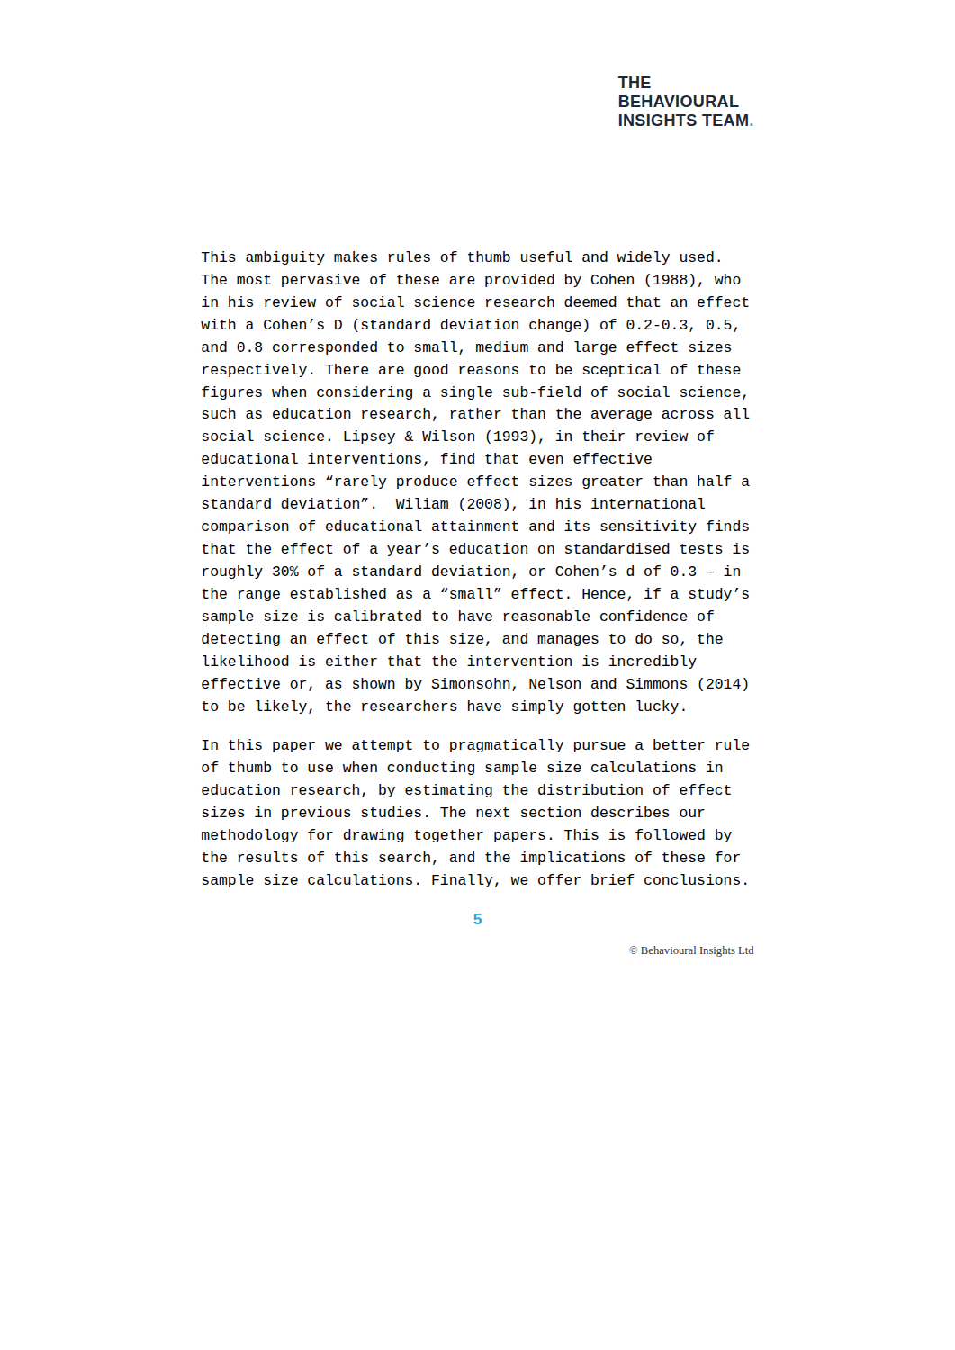THE
BEHAVIOURAL
INSIGHTS TEAM.
This ambiguity makes rules of thumb useful and widely used. The most pervasive of these are provided by Cohen (1988), who in his review of social science research deemed that an effect with a Cohen’s D (standard deviation change) of 0.2-0.3, 0.5, and 0.8 corresponded to small, medium and large effect sizes respectively. There are good reasons to be sceptical of these figures when considering a single sub-field of social science, such as education research, rather than the average across all social science. Lipsey & Wilson (1993), in their review of educational interventions, find that even effective interventions “rarely produce effect sizes greater than half a standard deviation”. Wiliam (2008), in his international comparison of educational attainment and its sensitivity finds that the effect of a year’s education on standardised tests is roughly 30% of a standard deviation, or Cohen’s d of 0.3 – in the range established as a “small” effect. Hence, if a study’s sample size is calibrated to have reasonable confidence of detecting an effect of this size, and manages to do so, the likelihood is either that the intervention is incredibly effective or, as shown by Simonsohn, Nelson and Simmons (2014) to be likely, the researchers have simply gotten lucky.
In this paper we attempt to pragmatically pursue a better rule of thumb to use when conducting sample size calculations in education research, by estimating the distribution of effect sizes in previous studies. The next section describes our methodology for drawing together papers. This is followed by the results of this search, and the implications of these for sample size calculations. Finally, we offer brief conclusions.
5
© Behavioural Insights Ltd